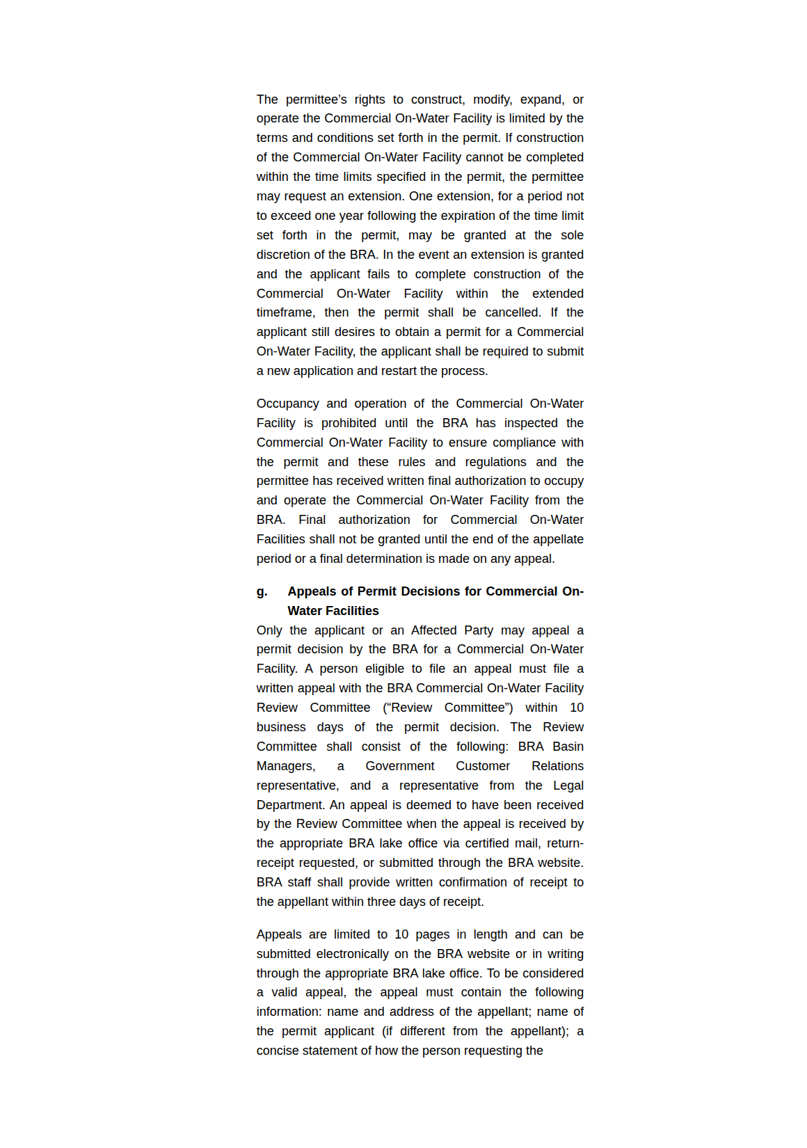The permittee’s rights to construct, modify, expand, or operate the Commercial On-Water Facility is limited by the terms and conditions set forth in the permit. If construction of the Commercial On-Water Facility cannot be completed within the time limits specified in the permit, the permittee may request an extension. One extension, for a period not to exceed one year following the expiration of the time limit set forth in the permit, may be granted at the sole discretion of the BRA. In the event an extension is granted and the applicant fails to complete construction of the Commercial On-Water Facility within the extended timeframe, then the permit shall be cancelled. If the applicant still desires to obtain a permit for a Commercial On-Water Facility, the applicant shall be required to submit a new application and restart the process.
Occupancy and operation of the Commercial On-Water Facility is prohibited until the BRA has inspected the Commercial On-Water Facility to ensure compliance with the permit and these rules and regulations and the permittee has received written final authorization to occupy and operate the Commercial On-Water Facility from the BRA. Final authorization for Commercial On-Water Facilities shall not be granted until the end of the appellate period or a final determination is made on any appeal.
g. Appeals of Permit Decisions for Commercial On-Water Facilities
Only the applicant or an Affected Party may appeal a permit decision by the BRA for a Commercial On-Water Facility. A person eligible to file an appeal must file a written appeal with the BRA Commercial On-Water Facility Review Committee (“Review Committee”) within 10 business days of the permit decision. The Review Committee shall consist of the following: BRA Basin Managers, a Government Customer Relations representative, and a representative from the Legal Department. An appeal is deemed to have been received by the Review Committee when the appeal is received by the appropriate BRA lake office via certified mail, return-receipt requested, or submitted through the BRA website. BRA staff shall provide written confirmation of receipt to the appellant within three days of receipt.
Appeals are limited to 10 pages in length and can be submitted electronically on the BRA website or in writing through the appropriate BRA lake office. To be considered a valid appeal, the appeal must contain the following information: name and address of the appellant; name of the permit applicant (if different from the appellant); a concise statement of how the person requesting the